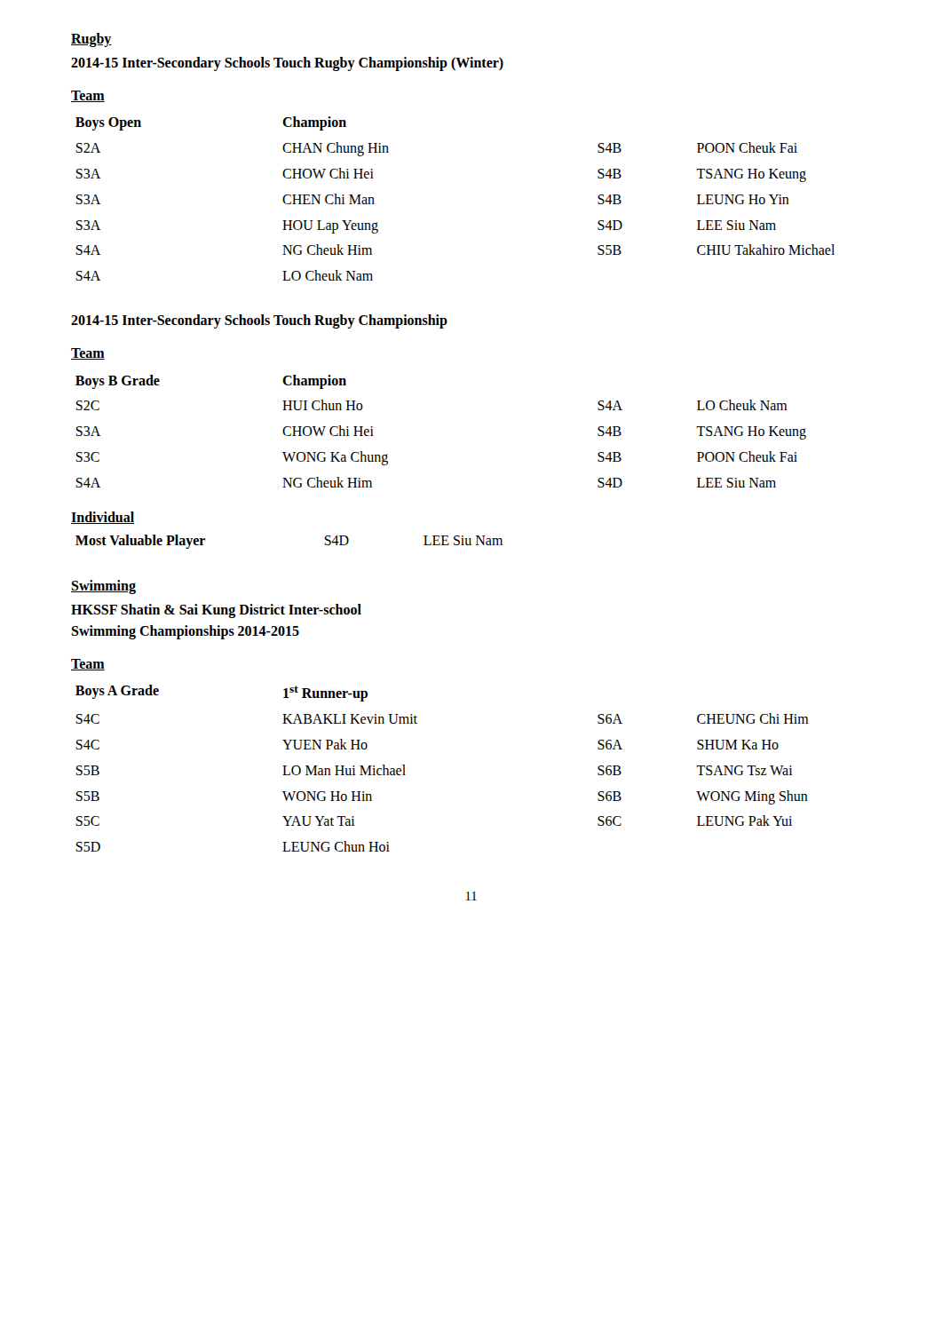Rugby
2014-15 Inter-Secondary Schools Touch Rugby Championship (Winter)
Team
| Boys Open | Champion | | |
| S2A | CHAN Chung Hin | S4B | POON Cheuk Fai |
| S3A | CHOW Chi Hei | S4B | TSANG Ho Keung |
| S3A | CHEN Chi Man | S4B | LEUNG Ho Yin |
| S3A | HOU Lap Yeung | S4D | LEE Siu Nam |
| S4A | NG Cheuk Him | S5B | CHIU Takahiro Michael |
| S4A | LO Cheuk Nam | | |
2014-15 Inter-Secondary Schools Touch Rugby Championship
Team
| Boys B Grade | Champion | | |
| S2C | HUI Chun Ho | S4A | LO Cheuk Nam |
| S3A | CHOW Chi Hei | S4B | TSANG Ho Keung |
| S3C | WONG Ka Chung | S4B | POON Cheuk Fai |
| S4A | NG Cheuk Him | S4D | LEE Siu Nam |
Individual
| Most Valuable Player | S4D | LEE Siu Nam |
Swimming
HKSSF Shatin & Sai Kung District Inter-school
Swimming Championships 2014-2015
Team
| Boys A Grade | 1 st Runner-up | | |
| S4C | KABAKLI Kevin Umit | S6A | CHEUNG Chi Him |
| S4C | YUEN Pak Ho | S6A | SHUM Ka Ho |
| S5B | LO Man Hui Michael | S6B | TSANG Tsz Wai |
| S5B | WONG Ho Hin | S6B | WONG Ming Shun |
| S5C | YAU Yat Tai | S6C | LEUNG Pak Yui |
| S5D | LEUNG Chun Hoi | | |
11